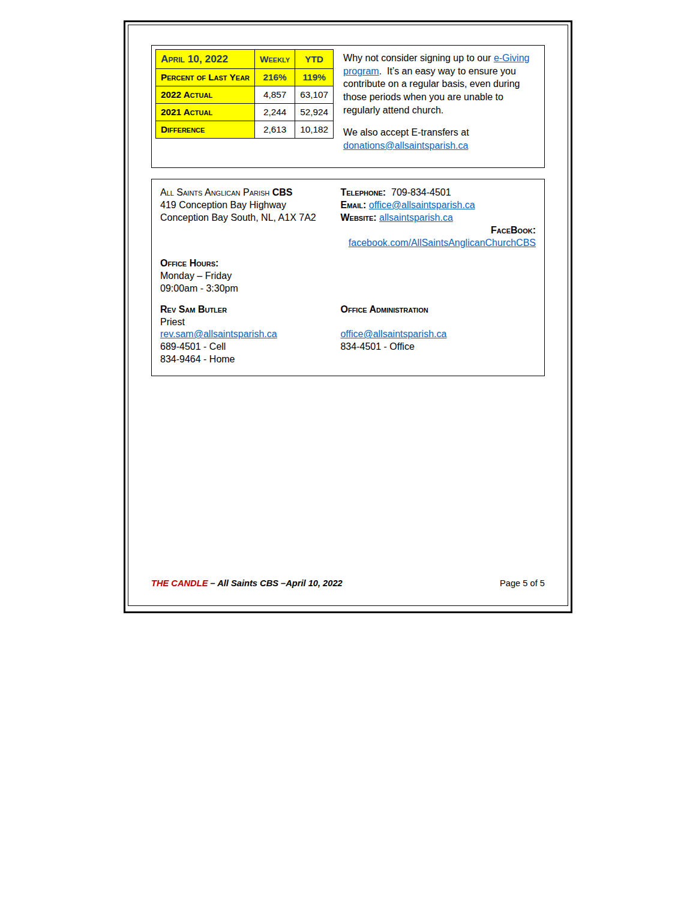| April 10, 2022 | Weekly | YTD |
| Percent of Last Year | 216% | 119% |
| 2022 Actual | 4,857 | 63,107 |
| 2021 Actual | 2,244 | 52,924 |
| Difference | 2,613 | 10,182 |
Why not consider signing up to our e-Giving program. It’s an easy way to ensure you contribute on a regular basis, even during those periods when you are unable to regularly attend church.
We also accept E-transfers at donations@allsaintsparish.ca
All Saints Anglican Parish CBS
419 Conception Bay Highway
Conception Bay South, NL, A1X 7A2
Telephone: 709-834-4501
Email: office@allsaintsparish.ca
Website: allsaintsparish.ca
FaceBook: facebook.com/AllSaintsAnglicanChurchCBS
Office Hours:
Monday – Friday
09:00am - 3:30pm
Rev Sam Butler
Priest
rev.sam@allsaintsparish.ca
689-4501 - Cell
834-9464 - Home
Office Administration
office@allsaintsparish.ca
834-4501 - Office
THE CANDLE – All Saints CBS –April 10, 2022
Page 5 of 5